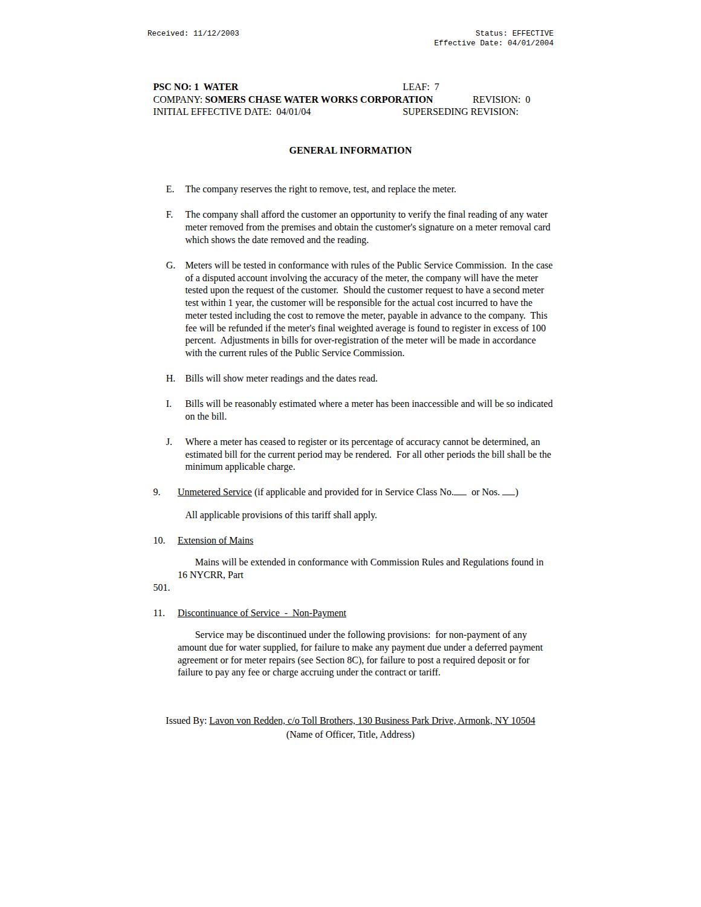Received: 11/12/2003
Status: EFFECTIVE
Effective Date: 04/01/2004
PSC NO: 1 WATER
LEAF: 7
COMPANY: SOMERS CHASE WATER WORKS CORPORATION
REVISION: 0
INITIAL EFFECTIVE DATE: 04/01/04
SUPERSEDING REVISION:
GENERAL INFORMATION
E. The company reserves the right to remove, test, and replace the meter.
F. The company shall afford the customer an opportunity to verify the final reading of any water meter removed from the premises and obtain the customer's signature on a meter removal card which shows the date removed and the reading.
G. Meters will be tested in conformance with rules of the Public Service Commission. In the case of a disputed account involving the accuracy of the meter, the company will have the meter tested upon the request of the customer. Should the customer request to have a second meter test within 1 year, the customer will be responsible for the actual cost incurred to have the meter tested including the cost to remove the meter, payable in advance to the company. This fee will be refunded if the meter's final weighted average is found to register in excess of 100 percent. Adjustments in bills for over-registration of the meter will be made in accordance with the current rules of the Public Service Commission.
H. Bills will show meter readings and the dates read.
I. Bills will be reasonably estimated where a meter has been inaccessible and will be so indicated on the bill.
J. Where a meter has ceased to register or its percentage of accuracy cannot be determined, an estimated bill for the current period may be rendered. For all other periods the bill shall be the minimum applicable charge.
9. Unmetered Service (if applicable and provided for in Service Class No. or Nos. )
All applicable provisions of this tariff shall apply.
10. Extension of Mains
Mains will be extended in conformance with Commission Rules and Regulations found in 16 NYCRR, Part
501.
11. Discontinuance of Service - Non-Payment
Service may be discontinued under the following provisions: for non-payment of any amount due for water supplied, for failure to make any payment due under a deferred payment agreement or for meter repairs (see Section 8C), for failure to post a required deposit or for failure to pay any fee or charge accruing under the contract or tariff.
Issued By: Lavon von Redden, c/o Toll Brothers, 130 Business Park Drive, Armonk, NY 10504 (Name of Officer, Title, Address)